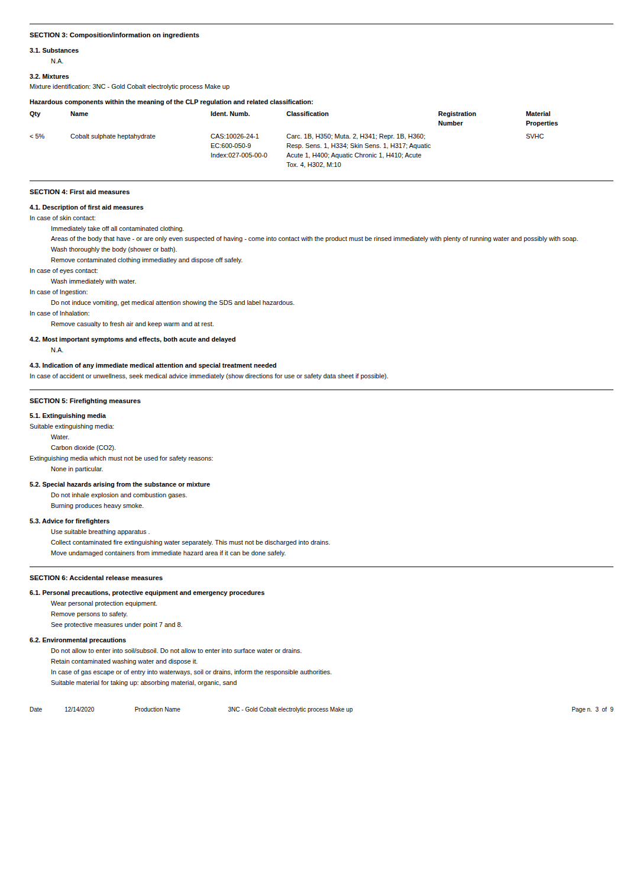SECTION 3: Composition/information on ingredients
3.1. Substances
N.A.
3.2. Mixtures
Mixture identification: 3NC - Gold Cobalt electrolytic process Make up
Hazardous components within the meaning of the CLP regulation and related classification:
| Qty | Name | Ident. Numb. | Classification | Registration Number | Material Properties |
| --- | --- | --- | --- | --- | --- |
| < 5% | Cobalt sulphate heptahydrate | CAS:10026-24-1 EC:600-050-9 Index:027-005-00-0 | Carc. 1B, H350; Muta. 2, H341; Repr. 1B, H360; Resp. Sens. 1, H334; Skin Sens. 1, H317; Aquatic Acute 1, H400; Aquatic Chronic 1, H410; Acute Tox. 4, H302, M:10 | | SVHC |
SECTION 4: First aid measures
4.1. Description of first aid measures
In case of skin contact:
Immediately take off all contaminated clothing.
Areas of the body that have - or are only even suspected of having - come into contact with the product must be rinsed immediately with plenty of running water and possibly with soap.
Wash thoroughly the body (shower or bath).
Remove contaminated clothing immediatley and dispose off safely.
In case of eyes contact:
Wash immediately with water.
In case of Ingestion:
Do not induce vomiting, get medical attention showing the SDS and label hazardous.
In case of Inhalation:
Remove casualty to fresh air and keep warm and at rest.
4.2. Most important symptoms and effects, both acute and delayed
N.A.
4.3. Indication of any immediate medical attention and special treatment needed
In case of accident or unwellness, seek medical advice immediately (show directions for use or safety data sheet if possible).
SECTION 5: Firefighting measures
5.1. Extinguishing media
Suitable extinguishing media:
Water.
Carbon dioxide (CO2).
Extinguishing media which must not be used for safety reasons:
None in particular.
5.2. Special hazards arising from the substance or mixture
Do not inhale explosion and combustion gases.
Burning produces heavy smoke.
5.3. Advice for firefighters
Use suitable breathing apparatus .
Collect contaminated fire extinguishing water separately. This must not be discharged into drains.
Move undamaged containers from immediate hazard area if it can be done safely.
SECTION 6: Accidental release measures
6.1. Personal precautions, protective equipment and emergency procedures
Wear personal protection equipment.
Remove persons to safety.
See protective measures under point 7 and 8.
6.2. Environmental precautions
Do not allow to enter into soil/subsoil. Do not allow to enter into surface water or drains.
Retain contaminated washing water and dispose it.
In case of gas escape or of entry into waterways, soil or drains, inform the responsible authorities.
Suitable material for taking up: absorbing material, organic, sand
| Date | 12/14/2020 | Production Name | 3NC - Gold Cobalt electrolytic process Make up | Page n. 3 of 9 |